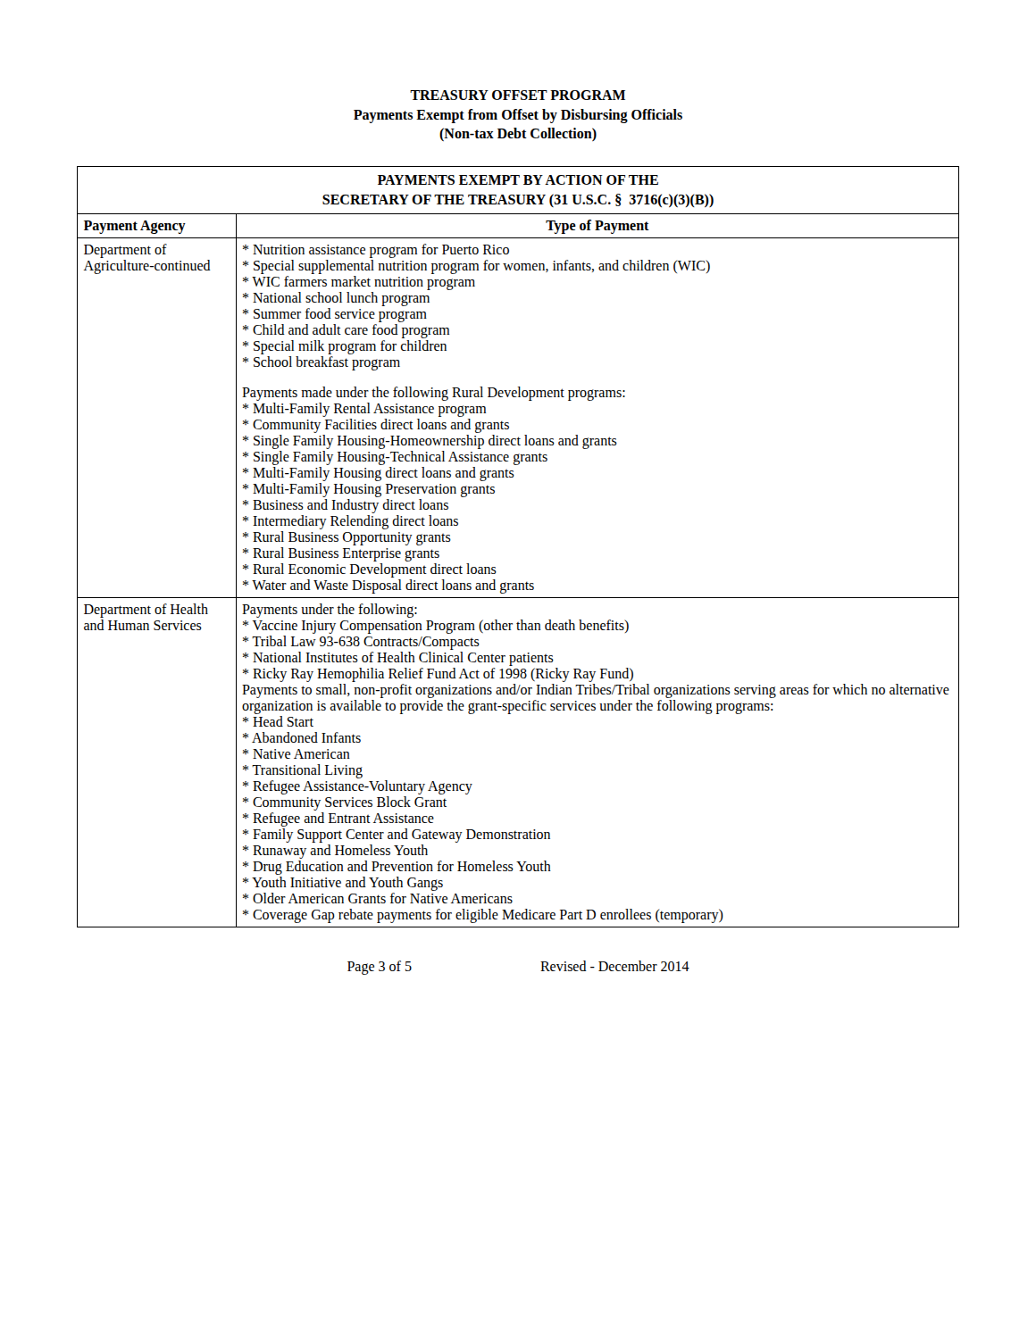TREASURY OFFSET PROGRAM
Payments Exempt from Offset by Disbursing Officials
(Non-tax Debt Collection)
| PAYMENTS EXEMPT BY ACTION OF THE SECRETARY OF THE TREASURY (31 U.S.C. § 3716(c)(3)(B)) |
| Payment Agency | Type of Payment |
| Department of Agriculture-continued | * Nutrition assistance program for Puerto Rico * Special supplemental nutrition program for women, infants, and children (WIC) * WIC farmers market nutrition program * National school lunch program * Summer food service program * Child and adult care food program * Special milk program for children * School breakfast program Payments made under the following Rural Development programs: * Multi-Family Rental Assistance program * Community Facilities direct loans and grants * Single Family Housing-Homeownership direct loans and grants * Single Family Housing-Technical Assistance grants * Multi-Family Housing direct loans and grants * Multi-Family Housing Preservation grants * Business and Industry direct loans * Intermediary Relending direct loans * Rural Business Opportunity grants * Rural Business Enterprise grants * Rural Economic Development direct loans * Water and Waste Disposal direct loans and grants |
| Department of Health and Human Services | Payments under the following: * Vaccine Injury Compensation Program (other than death benefits) * Tribal Law 93-638 Contracts/Compacts * National Institutes of Health Clinical Center patients * Ricky Ray Hemophilia Relief Fund Act of 1998 (Ricky Ray Fund) Payments to small, non-profit organizations and/or Indian Tribes/Tribal organizations serving areas for which no alternative organization is available to provide the grant-specific services under the following programs: * Head Start * Abandoned Infants * Native American * Transitional Living * Refugee Assistance-Voluntary Agency * Community Services Block Grant * Refugee and Entrant Assistance * Family Support Center and Gateway Demonstration * Runaway and Homeless Youth * Drug Education and Prevention for Homeless Youth * Youth Initiative and Youth Gangs * Older American Grants for Native Americans * Coverage Gap rebate payments for eligible Medicare Part D enrollees (temporary) |
Page 3 of 5 Revised - December 2014